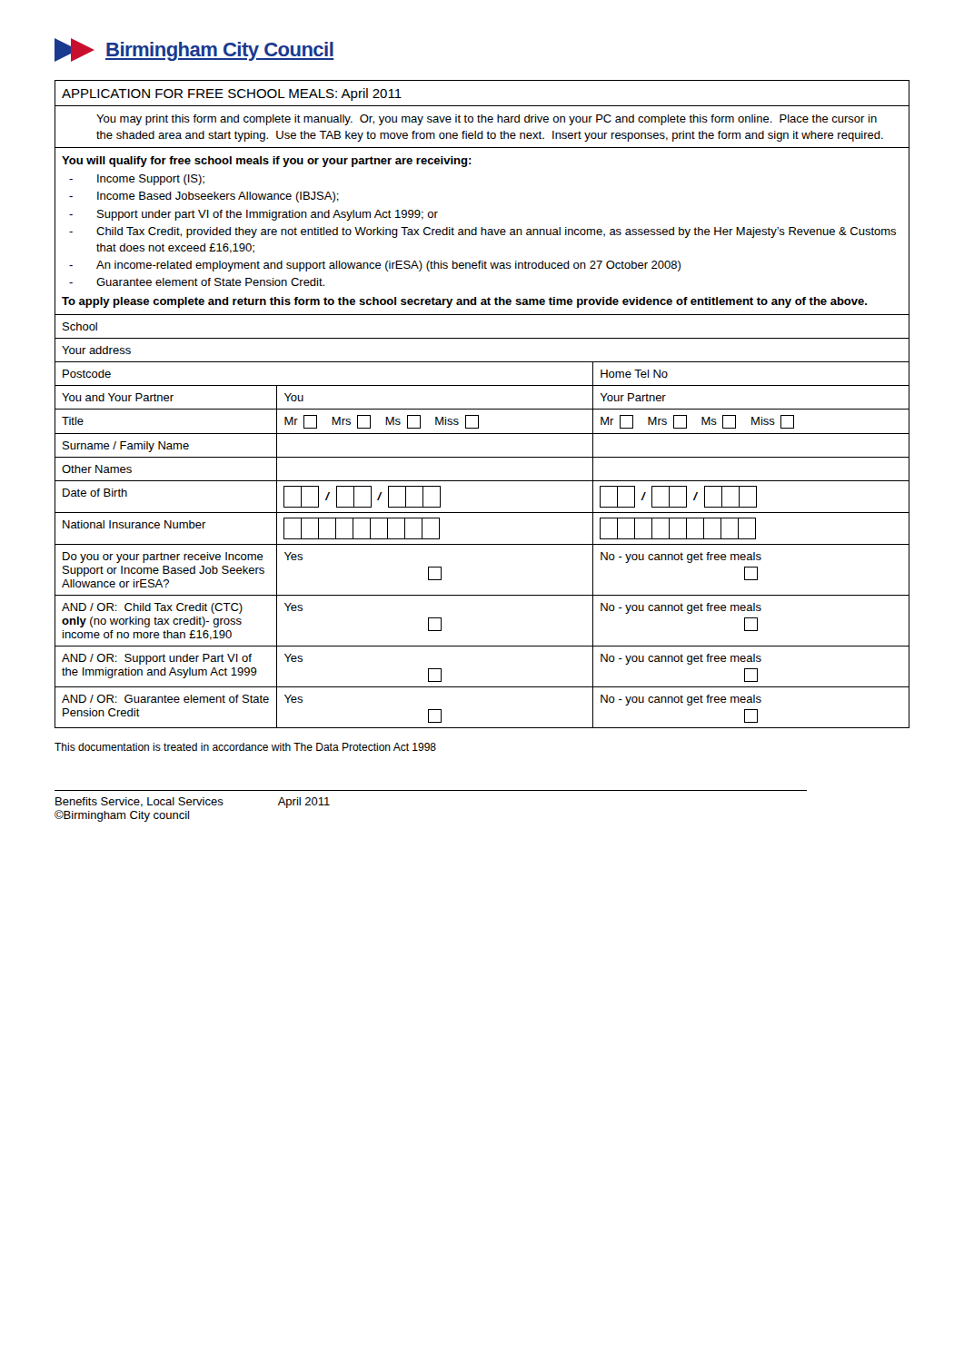Birmingham City Council
| APPLICATION FOR FREE SCHOOL MEALS: April 2011 |
| You may print this form and complete it manually. Or, you may save it to the hard drive on your PC and complete this form online. Place the cursor in the shaded area and start typing. Use the TAB key to move from one field to the next. Insert your responses, print the form and sign it where required. |
| You will qualify for free school meals if you or your partner are receiving: Income Support (IS); Income Based Jobseekers Allowance (IBJSA); Support under part VI of the Immigration and Asylum Act 1999; or Child Tax Credit, provided they are not entitled to Working Tax Credit and have an annual income, as assessed by the Her Majesty’s Revenue & Customs that does not exceed £16,190; An income-related employment and support allowance (irESA) (this benefit was introduced on 27 October 2008) Guarantee element of State Pension Credit. To apply please complete and return this form to the school secretary and at the same time provide evidence of entitlement to any of the above. |
| School |
| Your address |
| Postcode | Home Tel No |
| You and Your Partner | You | Your Partner |
| Title | Mr Mrs Ms Miss | Mr Mrs Ms Miss |
| Surname / Family Name | | |
| Other Names | | |
| Date of Birth | / / | / / |
| National Insurance Number | | |
| Do you or your partner receive Income Support or Income Based Job Seekers Allowance or irESA? | Yes | No - you cannot get free meals |
| AND / OR: Child Tax Credit (CTC) only (no working tax credit)- gross income of no more than £16,190 | Yes | No - you cannot get free meals |
| AND / OR: Support under Part VI of the Immigration and Asylum Act 1999 | Yes | No - you cannot get free meals |
| AND / OR: Guarantee element of State Pension Credit | Yes | No - you cannot get free meals |
This documentation is treated in accordance with The Data Protection Act 1998
Benefits Service, Local Services April 2011
©Birmingham City council